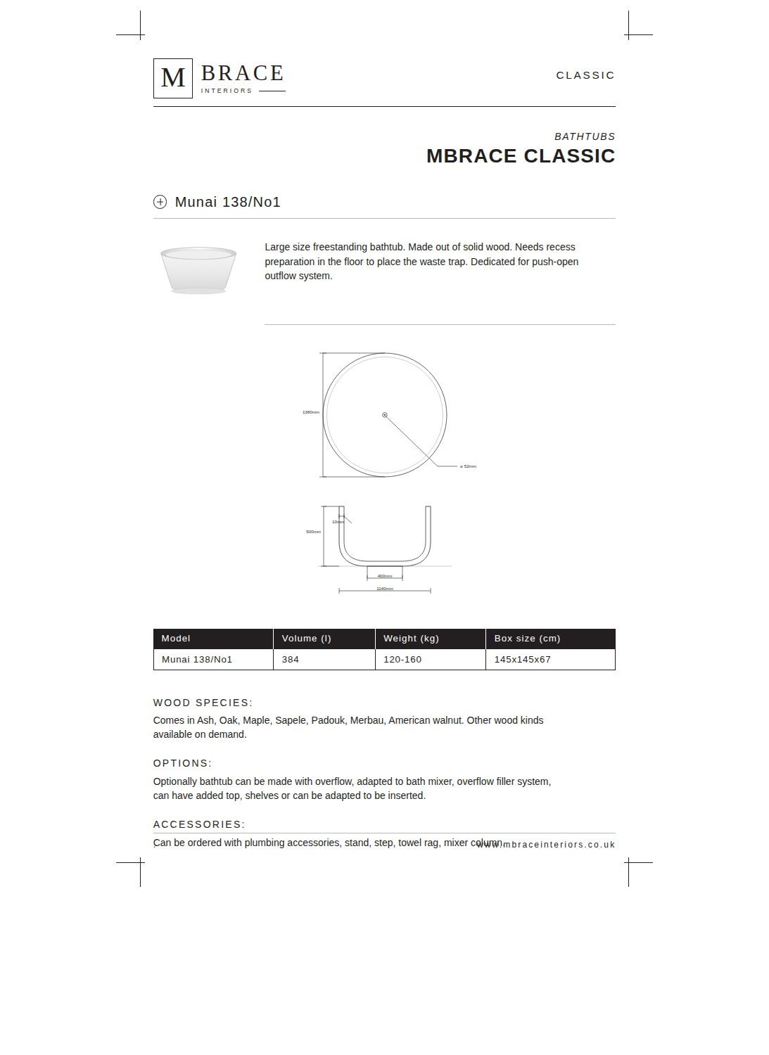M
BRACE
INTERIORS
CLASSIC
BATHTUBS
MBRACE CLASSIC
Munai 138/No1
Large size freestanding bathtub. Made out of solid wood. Needs recess preparation in the floor to place the waste trap. Dedicated for push-open outflow system.
1380mm ⌀ 52mm 500mm 10mm 400mm 1140mm
| Model | Volume (l) | Weight (kg) | Box size (cm) |
| --- | --- | --- | --- |
| Munai 138/No1 | 384 | 120-160 | 145x145x67 |
WOOD SPECIES:
Comes in Ash, Oak, Maple, Sapele, Padouk, Merbau, American walnut. Other wood kinds available on demand.
OPTIONS:
Optionally bathtub can be made with overflow, adapted to bath mixer, overflow filler system, can have added top, shelves or can be adapted to be inserted.
ACCESSORIES:
Can be ordered with plumbing accessories, stand, step, towel rag, mixer column.
. www.mbraceinteriors.co.uk